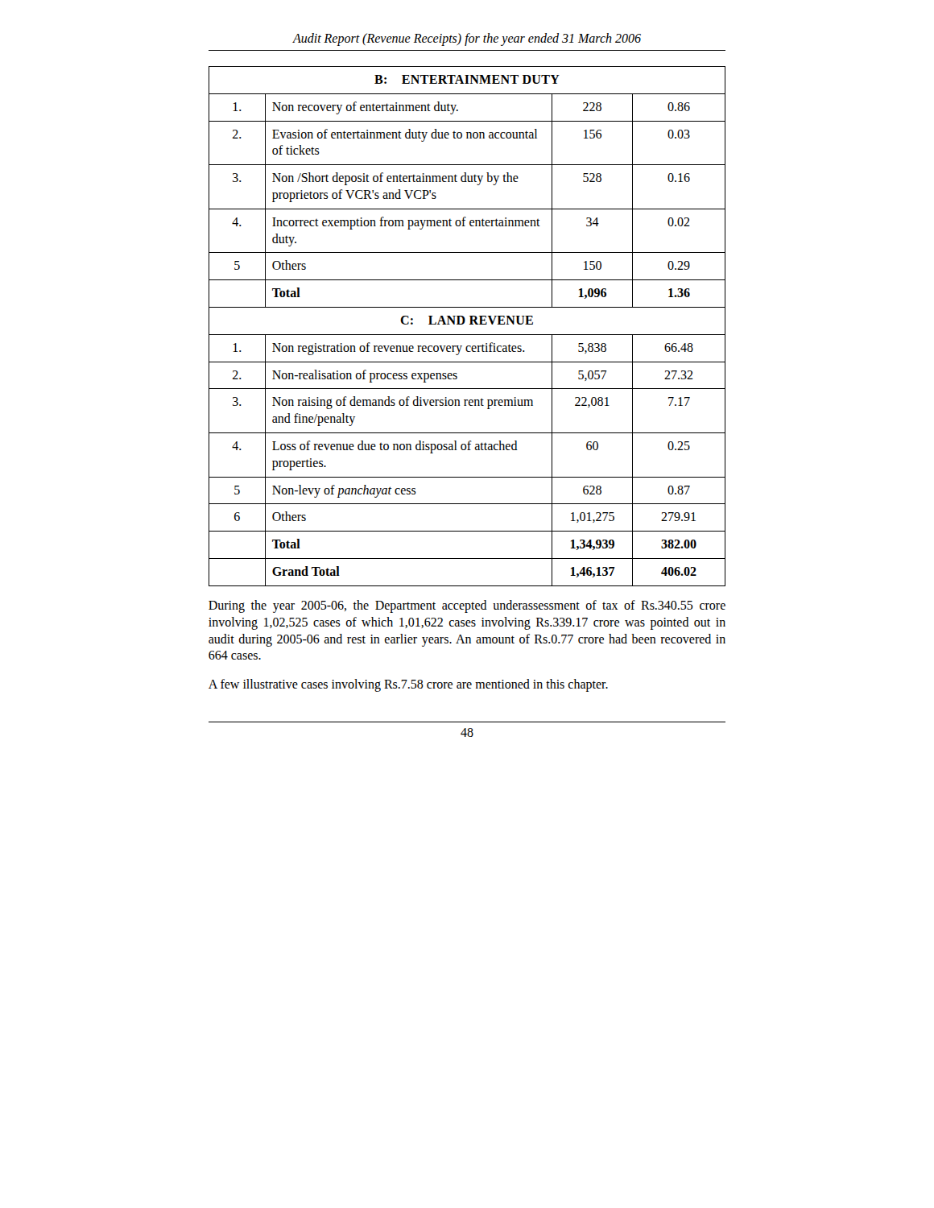Audit Report (Revenue Receipts) for the year ended 31 March 2006
| B: ENTERTAINMENT DUTY |
| 1. | Non recovery of entertainment duty. | 228 | 0.86 |
| 2. | Evasion of entertainment duty due to non accountal of tickets | 156 | 0.03 |
| 3. | Non /Short deposit of entertainment duty by the proprietors of VCR's and VCP's | 528 | 0.16 |
| 4. | Incorrect exemption from payment of entertainment duty. | 34 | 0.02 |
| 5 | Others | 150 | 0.29 |
| | Total | 1,096 | 1.36 |
| C: LAND REVENUE |
| 1. | Non registration of revenue recovery certificates. | 5,838 | 66.48 |
| 2. | Non-realisation of process expenses | 5,057 | 27.32 |
| 3. | Non raising of demands of diversion rent premium and fine/penalty | 22,081 | 7.17 |
| 4. | Loss of revenue due to non disposal of attached properties. | 60 | 0.25 |
| 5 | Non-levy of panchayat cess | 628 | 0.87 |
| 6 | Others | 1,01,275 | 279.91 |
| | Total | 1,34,939 | 382.00 |
| | Grand Total | 1,46,137 | 406.02 |
During the year 2005-06, the Department accepted underassessment of tax of Rs.340.55 crore involving 1,02,525 cases of which 1,01,622 cases involving Rs.339.17 crore was pointed out in audit during 2005-06 and rest in earlier years. An amount of Rs.0.77 crore had been recovered in 664 cases.
A few illustrative cases involving Rs.7.58 crore are mentioned in this chapter.
48